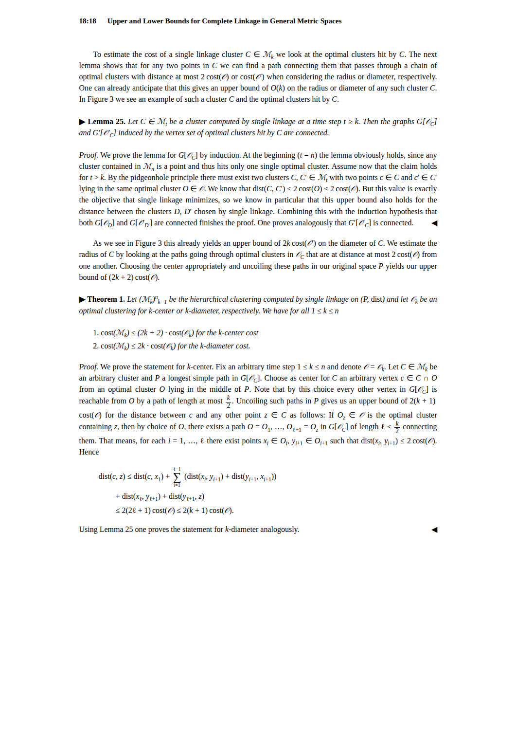18:18 Upper and Lower Bounds for Complete Linkage in General Metric Spaces
To estimate the cost of a single linkage cluster C ∈ ℳk we look at the optimal clusters hit by C. The next lemma shows that for any two points in C we can find a path connecting them that passes through a chain of optimal clusters with distance at most 2 cost(𝒪) or cost(𝒪′) when considering the radius or diameter, respectively. One can already anticipate that this gives an upper bound of O(k) on the radius or diameter of any such cluster C. In Figure 3 we see an example of such a cluster C and the optimal clusters hit by C.
▶ Lemma 25. Let C ∈ ℳt be a cluster computed by single linkage at a time step t ≥ k. Then the graphs G[𝒪C] and G′[𝒪′C] induced by the vertex set of optimal clusters hit by C are connected.
Proof. We prove the lemma for G[𝒪C] by induction. At the beginning (t = n) the lemma obviously holds, since any cluster contained in ℳn is a point and thus hits only one single optimal cluster. Assume now that the claim holds for t > k. By the pidgeonhole principle there must exist two clusters C, C′ ∈ ℳt with two points c ∈ C and c′ ∈ C′ lying in the same optimal cluster O ∈ 𝒪. We know that dist(C, C′) ≤ 2 cost(O) ≤ 2 cost(𝒪). But this value is exactly the objective that single linkage minimizes, so we know in particular that this upper bound also holds for the distance between the clusters D, D′ chosen by single linkage. Combining this with the induction hypothesis that both G[𝒪D] and G[𝒪′D′] are connected finishes the proof. One proves analogously that G′[𝒪′C] is connected. ◀
As we see in Figure 3 this already yields an upper bound of 2k cost(𝒪′) on the diameter of C. We estimate the radius of C by looking at the paths going through optimal clusters in 𝒪C that are at distance at most 2 cost(𝒪) from one another. Choosing the center appropriately and uncoiling these paths in our original space P yields our upper bound of (2k + 2) cost(𝒪).
▶ Theorem 1. Let (ℳk)nk=1 be the hierarchical clustering computed by single linkage on (P, dist) and let 𝒪k be an optimal clustering for k-center or k-diameter, respectively. We have for all 1 ≤ k ≤ n
cost(ℳk) ≤ (2k + 2) · cost(𝒪k) for the k-center cost
cost(ℳk) ≤ 2k · cost(𝒪k) for the k-diameter cost.
Proof. We prove the statement for k-center. Fix an arbitrary time step 1 ≤ k ≤ n and denote 𝒪 = 𝒪k. Let C ∈ ℳk be an arbitrary cluster and P a longest simple path in G[𝒪C]. Choose as center for C an arbitrary vertex c ∈ C ∩ O from an optimal cluster O lying in the middle of P. Note that by this choice every other vertex in G[𝒪C] is reachable from O by a path of length at most k 2. Uncoiling such paths in P gives us an upper bound of 2(k + 1) cost(𝒪) for the distance between c and any other point z ∈ C as follows: If Oz ∈ 𝒪 is the optimal cluster containing z, then by choice of O, there exists a path O = O1, …, Oℓ+1 = Oz in G[𝒪C] of length ℓ ≤ k 2 connecting them. That means, for each i = 1, …, ℓ there exist points xi ∈ Oi, yi+1 ∈ Oi+1 such that dist(xi, yi+1) ≤ 2 cost(𝒪). Hence
dist(c, z) ≤ dist(c, x1) + ℓ−1∑i=1 (dist(xi, yi+1) + dist(yi+1, xi+1)) + dist(xℓ, yℓ+1) + dist(yℓ+1, z) ≤ 2(2ℓ + 1) cost(𝒪) ≤ 2(k + 1) cost(𝒪).
Using Lemma 25 one proves the statement for k-diameter analogously. ◀